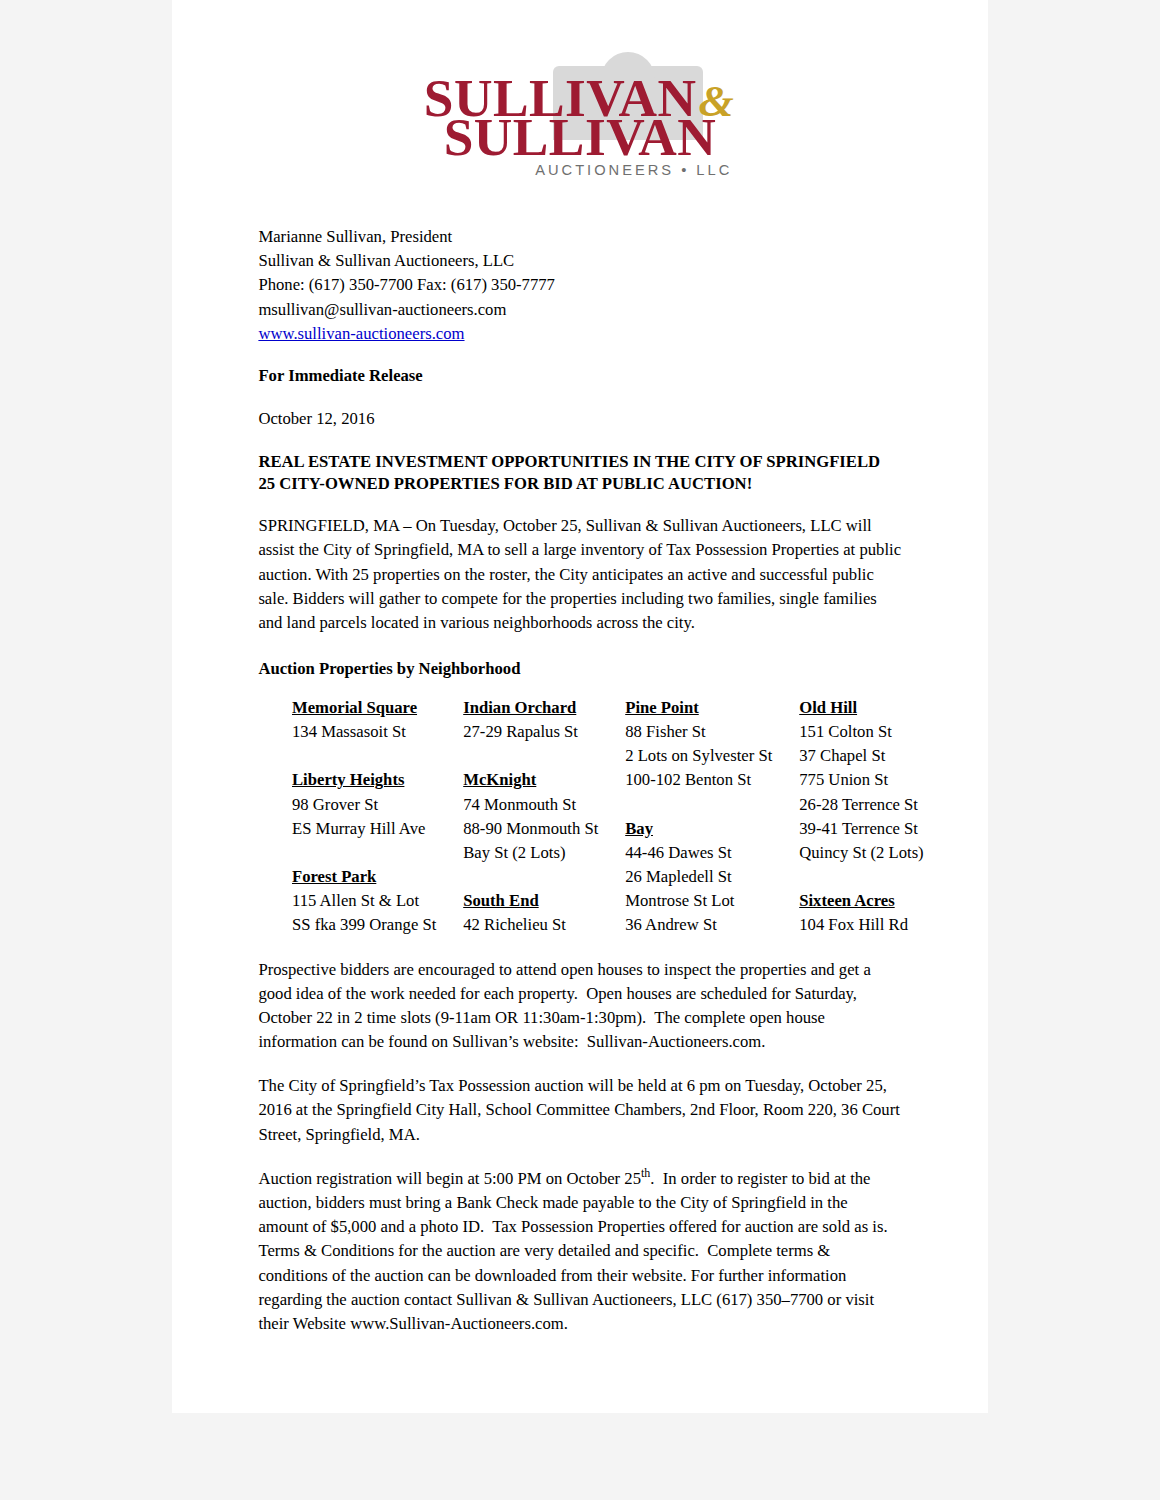SULLIVAN&
SULLIVAN
AUCTIONEERS • LLC
Marianne Sullivan, President
Sullivan & Sullivan Auctioneers, LLC
Phone: (617) 350-7700 Fax: (617) 350-7777
msullivan@sullivan-auctioneers.com
www.sullivan-auctioneers.com
For Immediate Release
October 12, 2016
REAL ESTATE INVESTMENT OPPORTUNITIES IN THE CITY OF SPRINGFIELD
25 CITY-OWNED PROPERTIES FOR BID AT PUBLIC AUCTION!
SPRINGFIELD, MA – On Tuesday, October 25, Sullivan & Sullivan Auctioneers, LLC will assist the City of Springfield, MA to sell a large inventory of Tax Possession Properties at public auction. With 25 properties on the roster, the City anticipates an active and successful public sale. Bidders will gather to compete for the properties including two families, single families and land parcels located in various neighborhoods across the city.
Auction Properties by Neighborhood
| Memorial Square | Indian Orchard | Pine Point | Old Hill |
| 134 Massasoit St | 27-29 Rapalus St | 88 Fisher St | 151 Colton St |
| | | 2 Lots on Sylvester St | 37 Chapel St |
| Liberty Heights | McKnight | 100-102 Benton St | 775 Union St |
| 98 Grover St | 74 Monmouth St | | 26-28 Terrence St |
| ES Murray Hill Ave | 88-90 Monmouth St | Bay | 39-41 Terrence St |
| | Bay St (2 Lots) | 44-46 Dawes St | Quincy St (2 Lots) |
| Forest Park | | 26 Mapledell St | |
| 115 Allen St & Lot | South End | Montrose St Lot | Sixteen Acres |
| SS fka 399 Orange St | 42 Richelieu St | 36 Andrew St | 104 Fox Hill Rd |
Prospective bidders are encouraged to attend open houses to inspect the properties and get a good idea of the work needed for each property. Open houses are scheduled for Saturday, October 22 in 2 time slots (9-11am OR 11:30am-1:30pm). The complete open house information can be found on Sullivan’s website: Sullivan-Auctioneers.com.
The City of Springfield’s Tax Possession auction will be held at 6 pm on Tuesday, October 25, 2016 at the Springfield City Hall, School Committee Chambers, 2nd Floor, Room 220, 36 Court Street, Springfield, MA.
Auction registration will begin at 5:00 PM on October 25th. In order to register to bid at the auction, bidders must bring a Bank Check made payable to the City of Springfield in the amount of $5,000 and a photo ID. Tax Possession Properties offered for auction are sold as is. Terms & Conditions for the auction are very detailed and specific. Complete terms & conditions of the auction can be downloaded from their website. For further information regarding the auction contact Sullivan & Sullivan Auctioneers, LLC (617) 350–7700 or visit their Website www.Sullivan-Auctioneers.com.